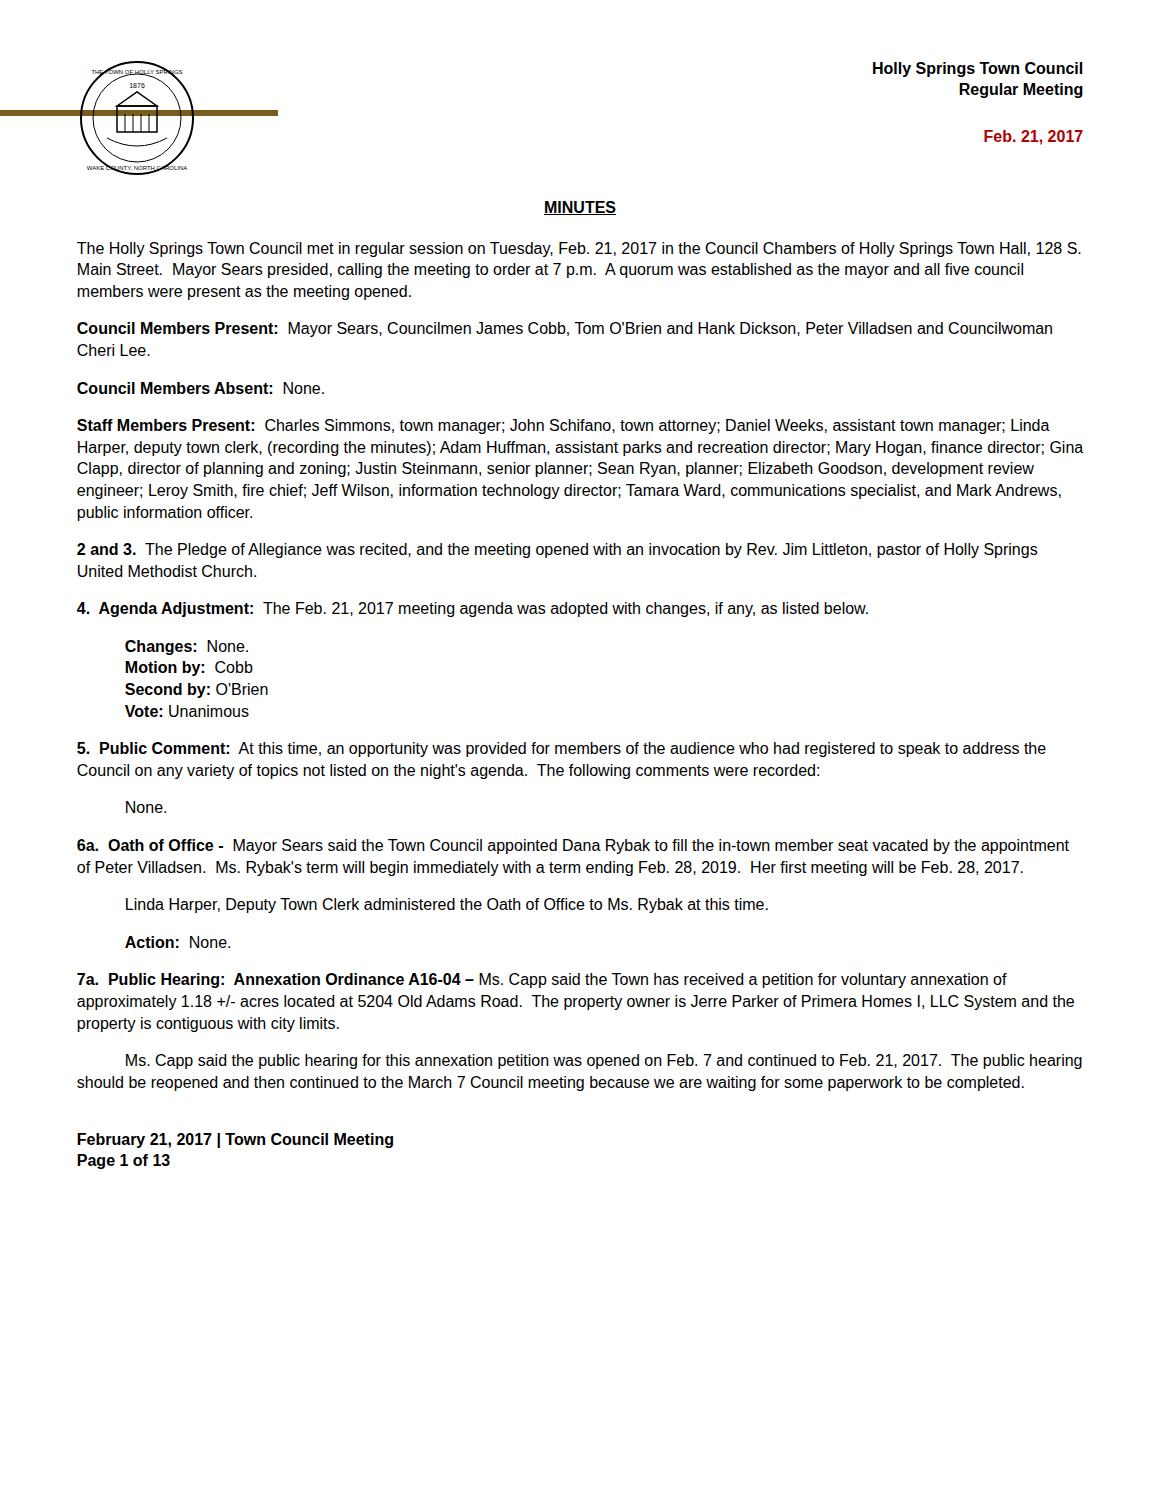THE TOWN OF HOLLY SPRINGS WAKE COUNTY, NORTH CAROLINA 1876
Holly Springs Town Council
Regular Meeting
Feb. 21, 2017
MINUTES
The Holly Springs Town Council met in regular session on Tuesday, Feb. 21, 2017 in the Council Chambers of Holly Springs Town Hall, 128 S. Main Street. Mayor Sears presided, calling the meeting to order at 7 p.m. A quorum was established as the mayor and all five council members were present as the meeting opened.
Council Members Present: Mayor Sears, Councilmen James Cobb, Tom O'Brien and Hank Dickson, Peter Villadsen and Councilwoman Cheri Lee.
Council Members Absent: None.
Staff Members Present: Charles Simmons, town manager; John Schifano, town attorney; Daniel Weeks, assistant town manager; Linda Harper, deputy town clerk, (recording the minutes); Adam Huffman, assistant parks and recreation director; Mary Hogan, finance director; Gina Clapp, director of planning and zoning; Justin Steinmann, senior planner; Sean Ryan, planner; Elizabeth Goodson, development review engineer; Leroy Smith, fire chief; Jeff Wilson, information technology director; Tamara Ward, communications specialist, and Mark Andrews, public information officer.
2 and 3. The Pledge of Allegiance was recited, and the meeting opened with an invocation by Rev. Jim Littleton, pastor of Holly Springs United Methodist Church.
4. Agenda Adjustment: The Feb. 21, 2017 meeting agenda was adopted with changes, if any, as listed below.
Changes: None.
Motion by: Cobb
Second by: O'Brien
Vote: Unanimous
5. Public Comment: At this time, an opportunity was provided for members of the audience who had registered to speak to address the Council on any variety of topics not listed on the night's agenda. The following comments were recorded:
None.
6a. Oath of Office - Mayor Sears said the Town Council appointed Dana Rybak to fill the in-town member seat vacated by the appointment of Peter Villadsen. Ms. Rybak's term will begin immediately with a term ending Feb. 28, 2019. Her first meeting will be Feb. 28, 2017.
Linda Harper, Deputy Town Clerk administered the Oath of Office to Ms. Rybak at this time.
Action: None.
7a. Public Hearing: Annexation Ordinance A16-04 – Ms. Capp said the Town has received a petition for voluntary annexation of approximately 1.18 +/- acres located at 5204 Old Adams Road. The property owner is Jerre Parker of Primera Homes I, LLC System and the property is contiguous with city limits.
Ms. Capp said the public hearing for this annexation petition was opened on Feb. 7 and continued to Feb. 21, 2017. The public hearing should be reopened and then continued to the March 7 Council meeting because we are waiting for some paperwork to be completed.
February 21, 2017 | Town Council Meeting
Page 1 of 13